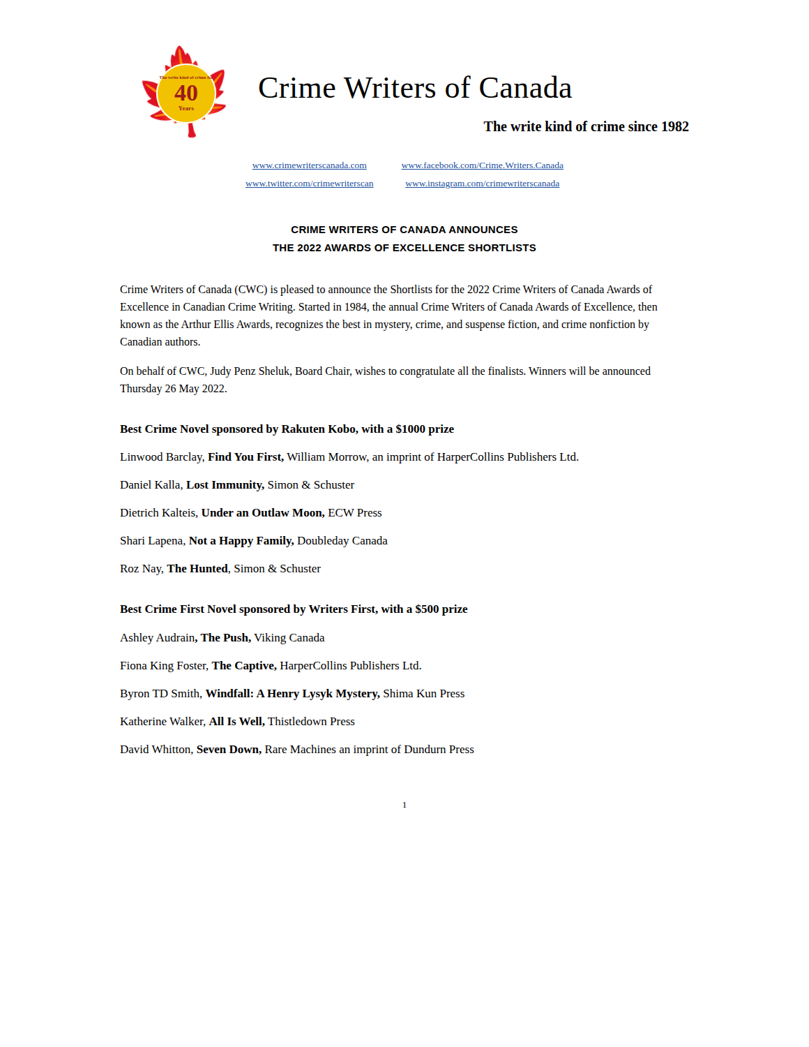🍁 The write kind of crime for 40 Years
Crime Writers of Canada
The write kind of crime since 1982
| www.crimewriterscanada.com | www.facebook.com/Crime.Writers.Canada |
| www.twitter.com/crimewriterscan | www.instagram.com/crimewriterscanada |
CRIME WRITERS OF CANADA ANNOUNCES
THE 2022 AWARDS OF EXCELLENCE SHORTLISTS
Crime Writers of Canada (CWC) is pleased to announce the Shortlists for the 2022 Crime Writers of Canada Awards of Excellence in Canadian Crime Writing. Started in 1984, the annual Crime Writers of Canada Awards of Excellence, then known as the Arthur Ellis Awards, recognizes the best in mystery, crime, and suspense fiction, and crime nonfiction by Canadian authors.
On behalf of CWC, Judy Penz Sheluk, Board Chair, wishes to congratulate all the finalists. Winners will be announced Thursday 26 May 2022.
Best Crime Novel sponsored by Rakuten Kobo, with a $1000 prize
Linwood Barclay, Find You First, William Morrow, an imprint of HarperCollins Publishers Ltd.
Daniel Kalla, Lost Immunity, Simon & Schuster
Dietrich Kalteis, Under an Outlaw Moon, ECW Press
Shari Lapena, Not a Happy Family, Doubleday Canada
Roz Nay, The Hunted, Simon & Schuster
Best Crime First Novel sponsored by Writers First, with a $500 prize
Ashley Audrain, The Push, Viking Canada
Fiona King Foster, The Captive, HarperCollins Publishers Ltd.
Byron TD Smith, Windfall: A Henry Lysyk Mystery, Shima Kun Press
Katherine Walker, All Is Well, Thistledown Press
David Whitton, Seven Down, Rare Machines an imprint of Dundurn Press
1